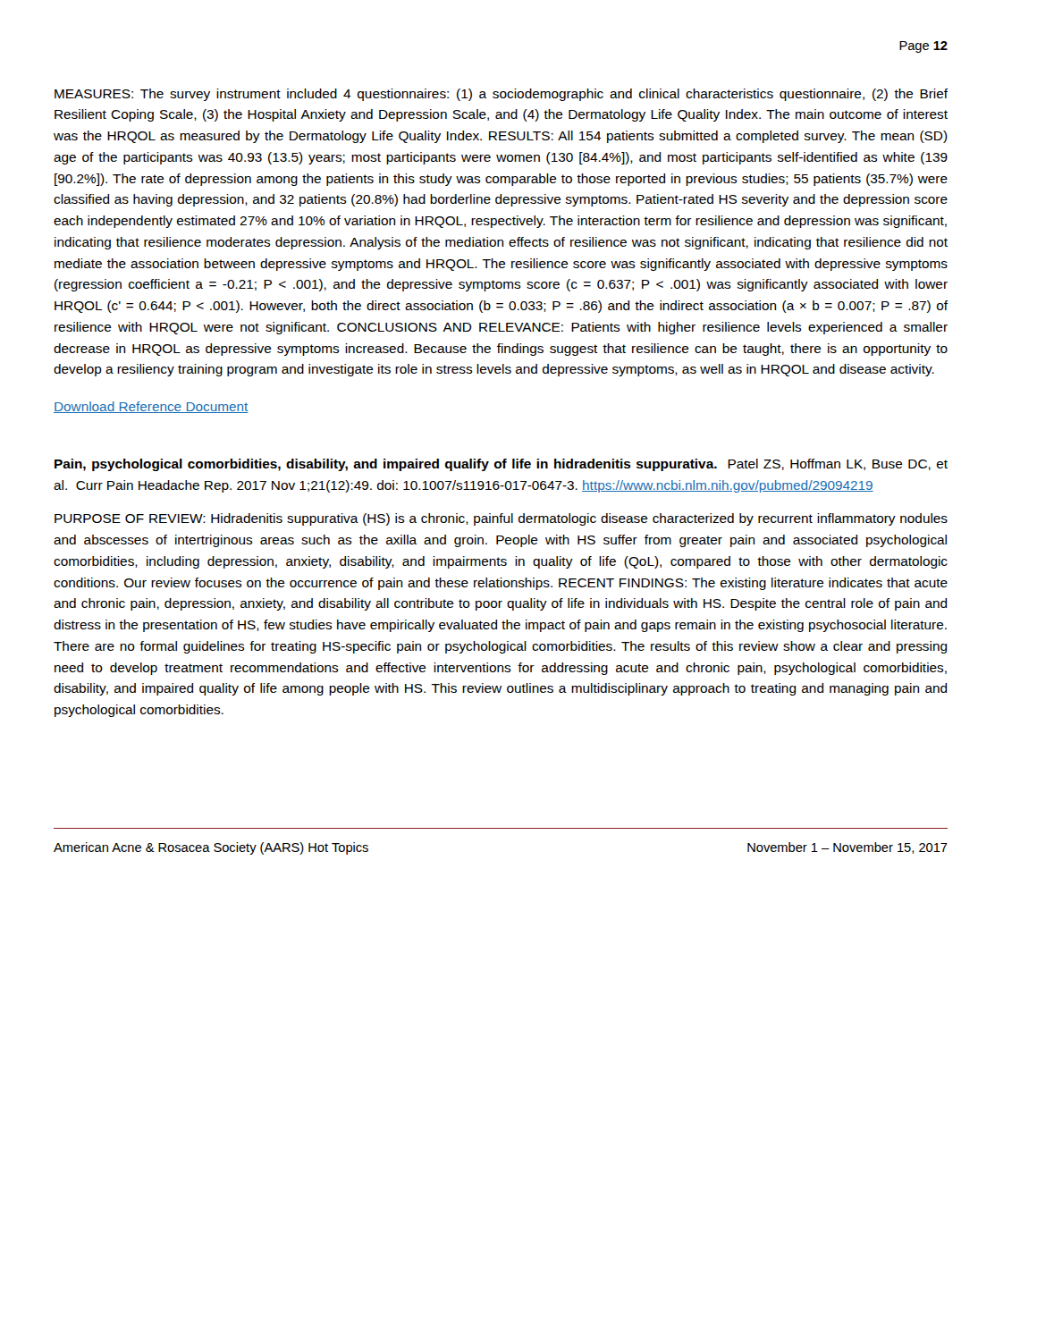Page 12
MEASURES: The survey instrument included 4 questionnaires: (1) a sociodemographic and clinical characteristics questionnaire, (2) the Brief Resilient Coping Scale, (3) the Hospital Anxiety and Depression Scale, and (4) the Dermatology Life Quality Index. The main outcome of interest was the HRQOL as measured by the Dermatology Life Quality Index. RESULTS: All 154 patients submitted a completed survey. The mean (SD) age of the participants was 40.93 (13.5) years; most participants were women (130 [84.4%]), and most participants self-identified as white (139 [90.2%]). The rate of depression among the patients in this study was comparable to those reported in previous studies; 55 patients (35.7%) were classified as having depression, and 32 patients (20.8%) had borderline depressive symptoms. Patient-rated HS severity and the depression score each independently estimated 27% and 10% of variation in HRQOL, respectively. The interaction term for resilience and depression was significant, indicating that resilience moderates depression. Analysis of the mediation effects of resilience was not significant, indicating that resilience did not mediate the association between depressive symptoms and HRQOL. The resilience score was significantly associated with depressive symptoms (regression coefficient a = -0.21; P < .001), and the depressive symptoms score (c = 0.637; P < .001) was significantly associated with lower HRQOL (c' = 0.644; P < .001). However, both the direct association (b = 0.033; P = .86) and the indirect association (a × b = 0.007; P = .87) of resilience with HRQOL were not significant. CONCLUSIONS AND RELEVANCE: Patients with higher resilience levels experienced a smaller decrease in HRQOL as depressive symptoms increased. Because the findings suggest that resilience can be taught, there is an opportunity to develop a resiliency training program and investigate its role in stress levels and depressive symptoms, as well as in HRQOL and disease activity.
Download Reference Document
Pain, psychological comorbidities, disability, and impaired qualify of life in hidradenitis suppurativa. Patel ZS, Hoffman LK, Buse DC, et al. Curr Pain Headache Rep. 2017 Nov 1;21(12):49. doi: 10.1007/s11916-017-0647-3. https://www.ncbi.nlm.nih.gov/pubmed/29094219
PURPOSE OF REVIEW: Hidradenitis suppurativa (HS) is a chronic, painful dermatologic disease characterized by recurrent inflammatory nodules and abscesses of intertriginous areas such as the axilla and groin. People with HS suffer from greater pain and associated psychological comorbidities, including depression, anxiety, disability, and impairments in quality of life (QoL), compared to those with other dermatologic conditions. Our review focuses on the occurrence of pain and these relationships. RECENT FINDINGS: The existing literature indicates that acute and chronic pain, depression, anxiety, and disability all contribute to poor quality of life in individuals with HS. Despite the central role of pain and distress in the presentation of HS, few studies have empirically evaluated the impact of pain and gaps remain in the existing psychosocial literature. There are no formal guidelines for treating HS-specific pain or psychological comorbidities. The results of this review show a clear and pressing need to develop treatment recommendations and effective interventions for addressing acute and chronic pain, psychological comorbidities, disability, and impaired quality of life among people with HS. This review outlines a multidisciplinary approach to treating and managing pain and psychological comorbidities.
American Acne & Rosacea Society (AARS) Hot Topics
November 1 – November 15, 2017